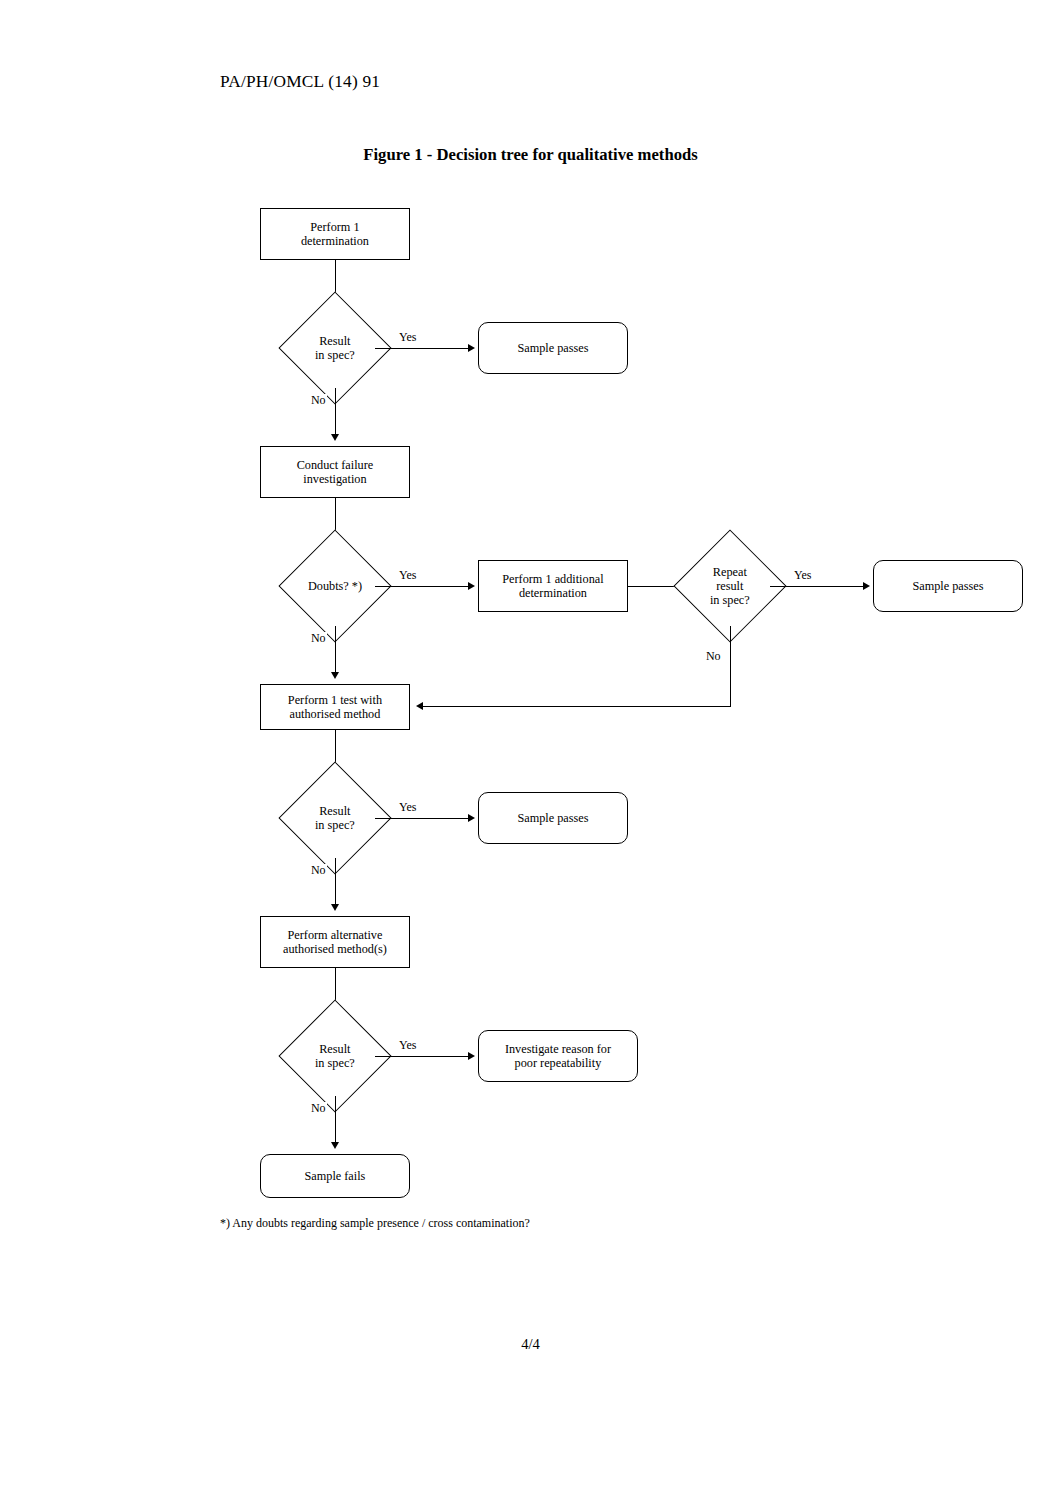PA/PH/OMCL (14) 91
Figure 1 - Decision tree for qualitative methods
Perform 1
determination
Result
in spec?
Yes
Sample passes
No
Conduct failure
investigation
Doubts? *)
Yes
Perform 1 additional
determination
Repeat
result
in spec?
Yes
Sample passes
No
No
Perform 1 test with
authorised method
Result
in spec?
Yes
Sample passes
No
Perform alternative
authorised method(s)
Result
in spec?
Yes
Investigate reason for
poor repeatability
No
Sample fails
*) Any doubts regarding sample presence / cross contamination?
4/4